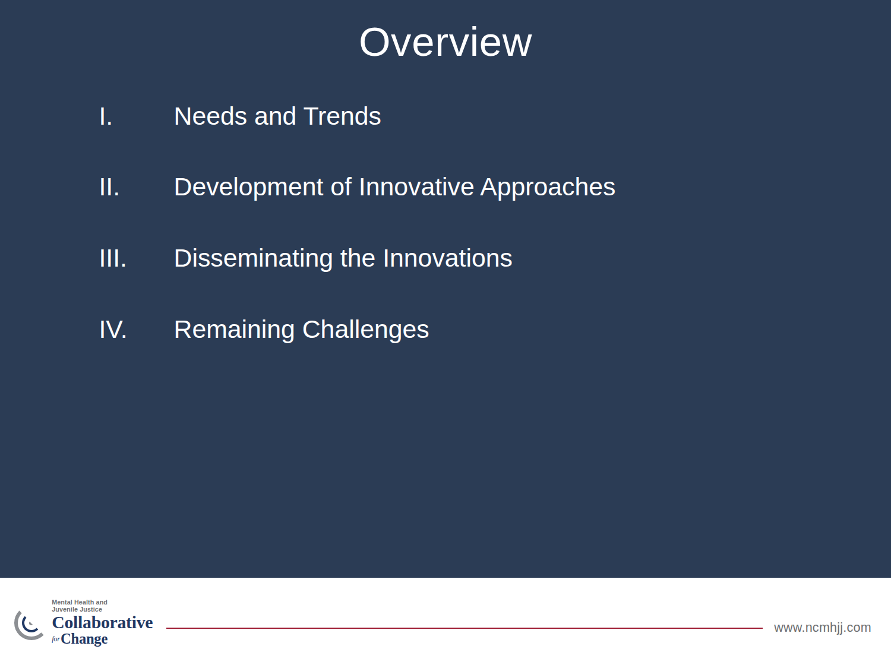Overview
I. Needs and Trends
II. Development of Innovative Approaches
III. Disseminating the Innovations
IV. Remaining Challenges
Mental Health and Juvenile Justice Collaborative for Change
www.ncmhjj.com